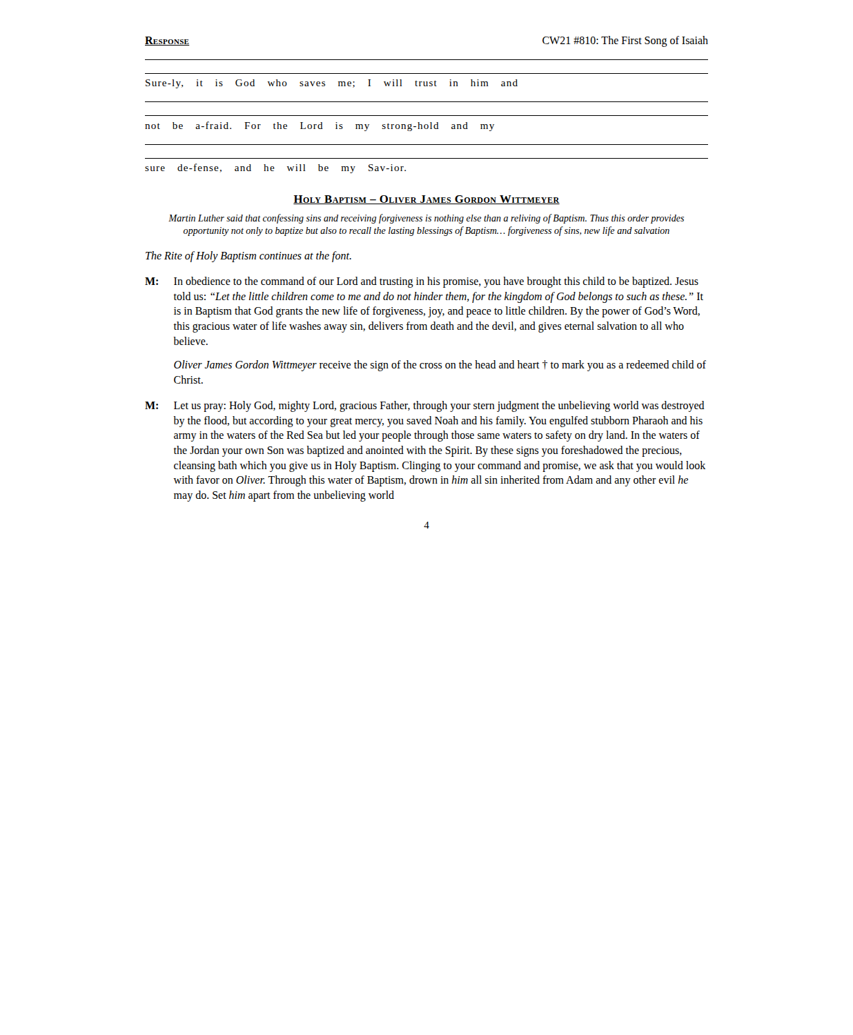Response CW21 #810: The First Song of Isaiah
Sure-ly, it is God who saves me; Iwill trust in him and
not be a-fraid. For the Lord is my strong-hold and my
sure de-fense, and he will be my Sav-ior.
Holy Baptism – Oliver James Gordon Wittmeyer
Martin Luther said that confessing sins and receiving forgiveness is nothing else than a reliving of Baptism. Thus this order provides opportunity not only to baptize but also to recall the lasting blessings of Baptism… forgiveness of sins, new life and salvation
The Rite of Holy Baptism continues at the font.
M:
In obedience to the command of our Lord and trusting in his promise, you have brought this child to be baptized. Jesus told us: “Let the little children come to me and do not hinder them, for the kingdom of God belongs to such as these.” It is in Baptism that God grants the new life of forgiveness, joy, and peace to little children. By the power of God’s Word, this gracious water of life washes away sin, delivers from death and the devil, and gives eternal salvation to all who believe.
Oliver James Gordon Wittmeyer receive the sign of the cross on the head and heart † to mark you as a redeemed child of Christ.
M:
Let us pray: Holy God, mighty Lord, gracious Father, through your stern judgment the unbelieving world was destroyed by the flood, but according to your great mercy, you saved Noah and his family. You engulfed stubborn Pharaoh and his army in the waters of the Red Sea but led your people through those same waters to safety on dry land. In the waters of the Jordan your own Son was baptized and anointed with the Spirit. By these signs you foreshadowed the precious, cleansing bath which you give us in Holy Baptism. Clinging to your command and promise, we ask that you would look with favor on Oliver. Through this water of Baptism, drown in him all sin inherited from Adam and any other evil he may do. Set him apart from the unbelieving world
4